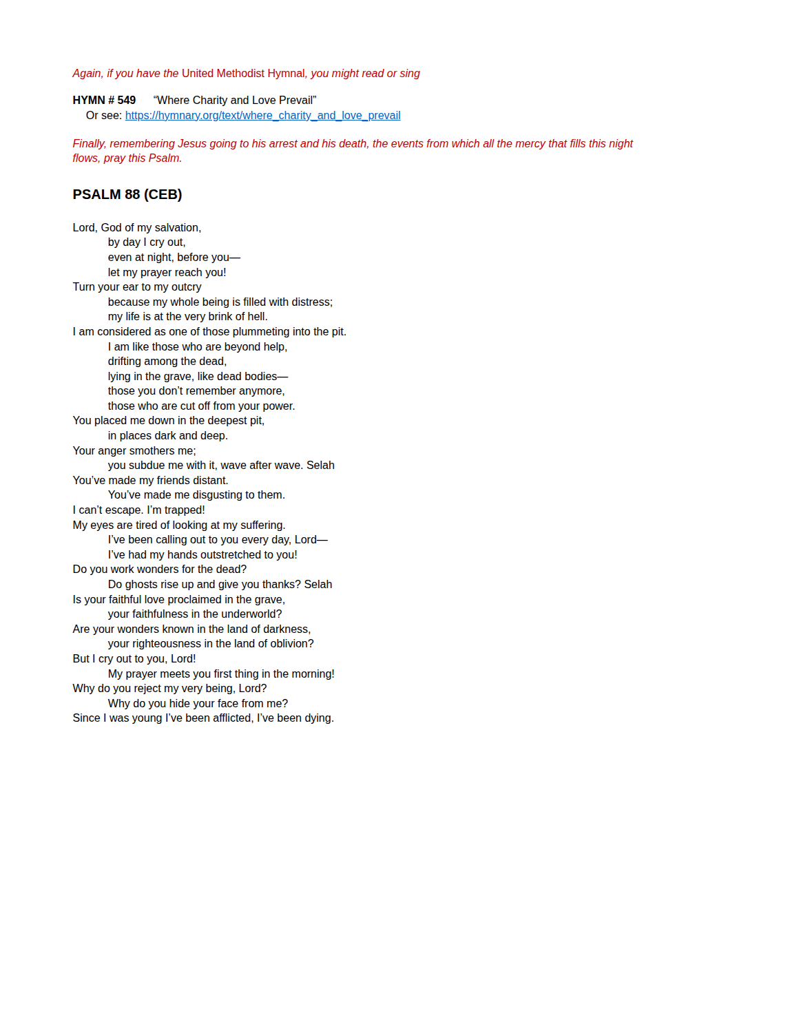Again, if you have the United Methodist Hymnal, you might read or sing
HYMN # 549“Where Charity and Love Prevail”
Or see: https://hymnary.org/text/where_charity_and_love_prevail
Finally, remembering Jesus going to his arrest and his death, the events from which all the mercy that fills this night flows, pray this Psalm.
PSALM 88 (CEB)
Lord, God of my salvation,
by day I cry out,
even at night, before you—
let my prayer reach you!
Turn your ear to my outcry
because my whole being is filled with distress;
my life is at the very brink of hell.
I am considered as one of those plummeting into the pit.
I am like those who are beyond help,
drifting among the dead,
lying in the grave, like dead bodies—
those you don’t remember anymore,
those who are cut off from your power.
You placed me down in the deepest pit,
in places dark and deep.
Your anger smothers me;
you subdue me with it, wave after wave. Selah
You’ve made my friends distant.
You’ve made me disgusting to them.
I can’t escape. I’m trapped!
My eyes are tired of looking at my suffering.
I’ve been calling out to you every day, Lord—
I’ve had my hands outstretched to you!
Do you work wonders for the dead?
Do ghosts rise up and give you thanks? Selah
Is your faithful love proclaimed in the grave,
your faithfulness in the underworld?
Are your wonders known in the land of darkness,
your righteousness in the land of oblivion?
But I cry out to you, Lord!
My prayer meets you first thing in the morning!
Why do you reject my very being, Lord?
Why do you hide your face from me?
Since I was young I’ve been afflicted, I’ve been dying.